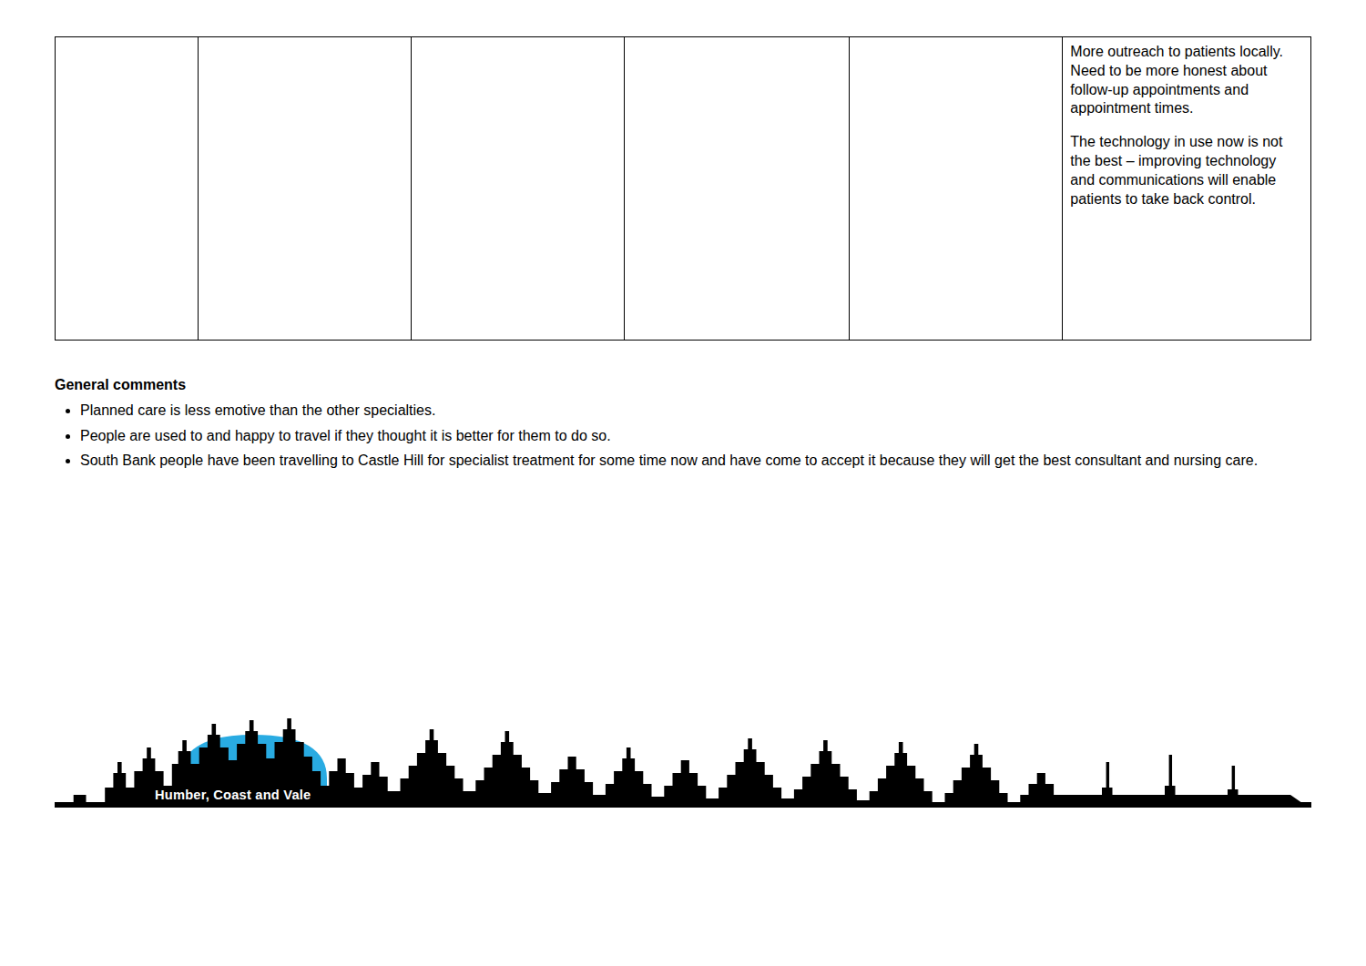| | | | | | More outreach to patients locally. Need to be more honest about follow-up appointments and appointment times. The technology in use now is not the best – improving technology and communications will enable patients to take back control. |
General comments
Planned care is less emotive than the other specialties.
People are used to and happy to travel if they thought it is better for them to do so.
South Bank people have been travelling to Castle Hill for specialist treatment for some time now and have come to accept it because they will get the best consultant and nursing care.
Humber, Coast and Vale